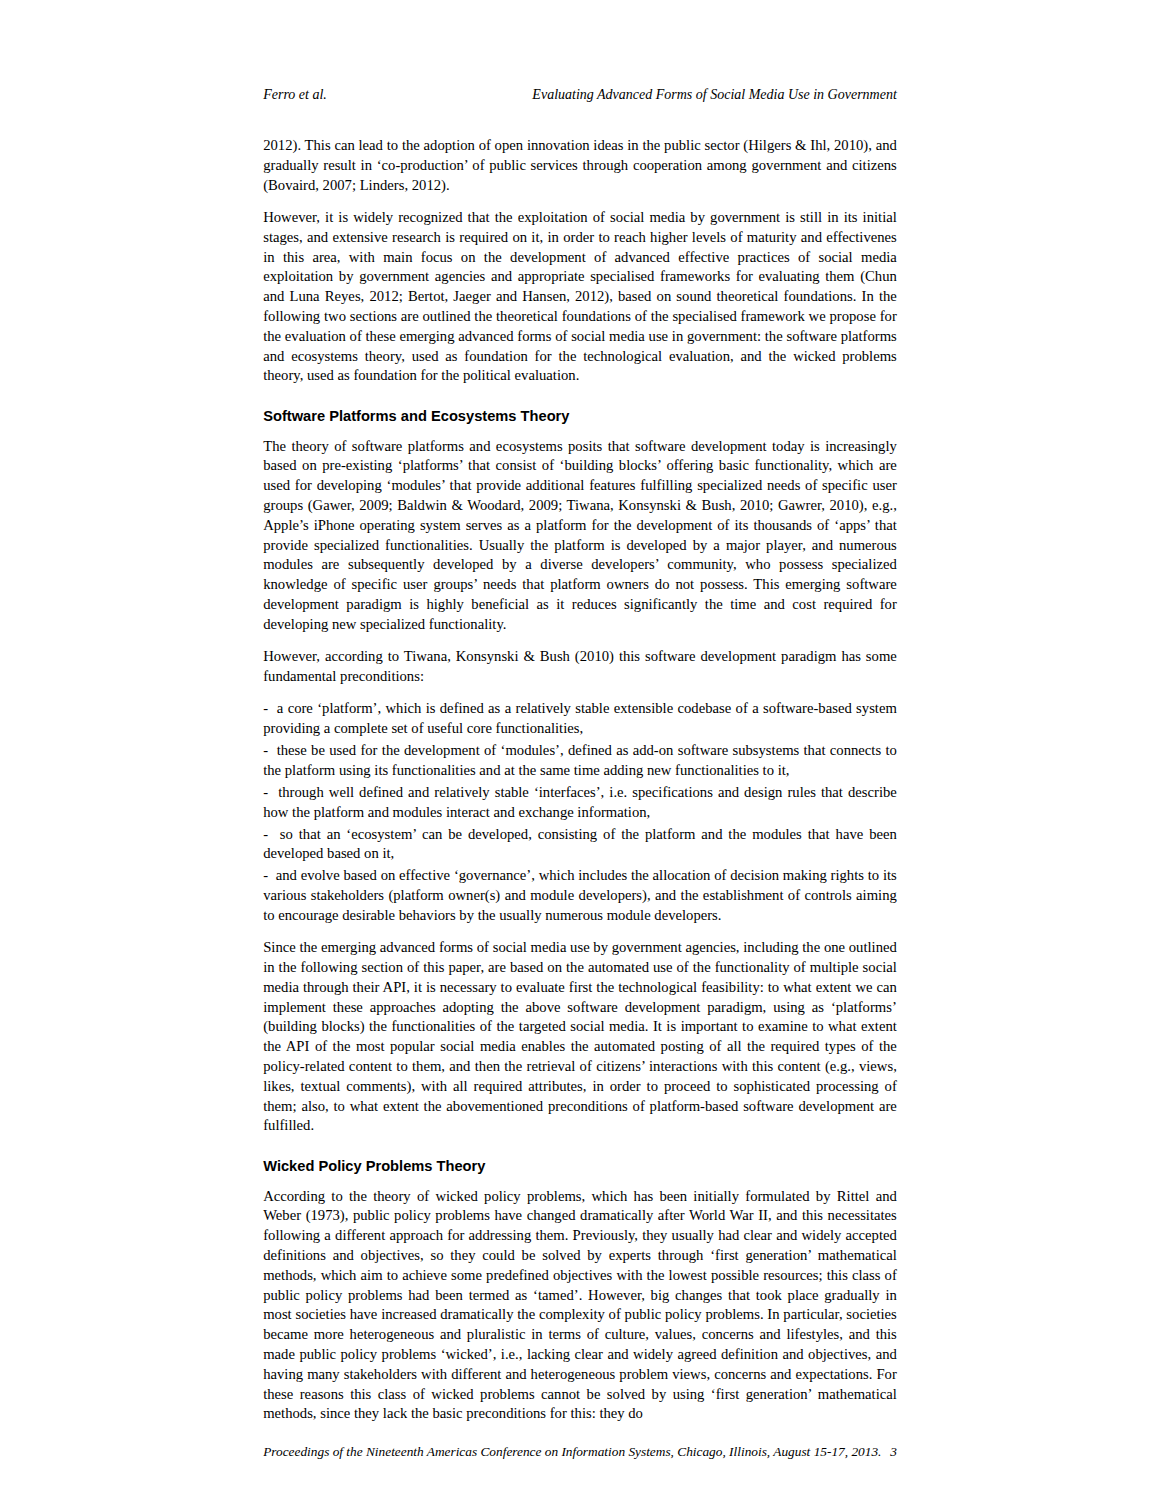Ferro et al.
Evaluating Advanced Forms of Social Media Use in Government
2012). This can lead to the adoption of open innovation ideas in the public sector (Hilgers & Ihl, 2010), and gradually result in ‘co-production’ of public services through cooperation among government and citizens (Bovaird, 2007; Linders, 2012).
However, it is widely recognized that the exploitation of social media by government is still in its initial stages, and extensive research is required on it, in order to reach higher levels of maturity and effectivenes in this area, with main focus on the development of advanced effective practices of social media exploitation by government agencies and appropriate specialised frameworks for evaluating them (Chun and Luna Reyes, 2012; Bertot, Jaeger and Hansen, 2012), based on sound theoretical foundations. In the following two sections are outlined the theoretical foundations of the specialised framework we propose for the evaluation of these emerging advanced forms of social media use in government: the software platforms and ecosystems theory, used as foundation for the technological evaluation, and the wicked problems theory, used as foundation for the political evaluation.
Software Platforms and Ecosystems Theory
The theory of software platforms and ecosystems posits that software development today is increasingly based on pre-existing ‘platforms’ that consist of ‘building blocks’ offering basic functionality, which are used for developing ‘modules’ that provide additional features fulfilling specialized needs of specific user groups (Gawer, 2009; Baldwin & Woodard, 2009; Tiwana, Konsynski & Bush, 2010; Gawrer, 2010), e.g., Apple’s iPhone operating system serves as a platform for the development of its thousands of ‘apps’ that provide specialized functionalities. Usually the platform is developed by a major player, and numerous modules are subsequently developed by a diverse developers’ community, who possess specialized knowledge of specific user groups’ needs that platform owners do not possess. This emerging software development paradigm is highly beneficial as it reduces significantly the time and cost required for developing new specialized functionality.
However, according to Tiwana, Konsynski & Bush (2010) this software development paradigm has some fundamental preconditions:
a core ‘platform’, which is defined as a relatively stable extensible codebase of a software-based system providing a complete set of useful core functionalities,
these be used for the development of ‘modules’, defined as add-on software subsystems that connects to the platform using its functionalities and at the same time adding new functionalities to it,
through well defined and relatively stable ‘interfaces’, i.e. specifications and design rules that describe how the platform and modules interact and exchange information,
so that an ‘ecosystem’ can be developed, consisting of the platform and the modules that have been developed based on it,
and evolve based on effective ‘governance’, which includes the allocation of decision making rights to its various stakeholders (platform owner(s) and module developers), and the establishment of controls aiming to encourage desirable behaviors by the usually numerous module developers.
Since the emerging advanced forms of social media use by government agencies, including the one outlined in the following section of this paper, are based on the automated use of the functionality of multiple social media through their API, it is necessary to evaluate first the technological feasibility: to what extent we can implement these approaches adopting the above software development paradigm, using as ‘platforms’ (building blocks) the functionalities of the targeted social media. It is important to examine to what extent the API of the most popular social media enables the automated posting of all the required types of the policy-related content to them, and then the retrieval of citizens’ interactions with this content (e.g., views, likes, textual comments), with all required attributes, in order to proceed to sophisticated processing of them; also, to what extent the abovementioned preconditions of platform-based software development are fulfilled.
Wicked Policy Problems Theory
According to the theory of wicked policy problems, which has been initially formulated by Rittel and Weber (1973), public policy problems have changed dramatically after World War II, and this necessitates following a different approach for addressing them. Previously, they usually had clear and widely accepted definitions and objectives, so they could be solved by experts through ‘first generation’ mathematical methods, which aim to achieve some predefined objectives with the lowest possible resources; this class of public policy problems had been termed as ‘tamed’. However, big changes that took place gradually in most societies have increased dramatically the complexity of public policy problems. In particular, societies became more heterogeneous and pluralistic in terms of culture, values, concerns and lifestyles, and this made public policy problems ‘wicked’, i.e., lacking clear and widely agreed definition and objectives, and having many stakeholders with different and heterogeneous problem views, concerns and expectations. For these reasons this class of wicked problems cannot be solved by using ‘first generation’ mathematical methods, since they lack the basic preconditions for this: they do
Proceedings of the Nineteenth Americas Conference on Information Systems, Chicago, Illinois, August 15-17, 2013.
3